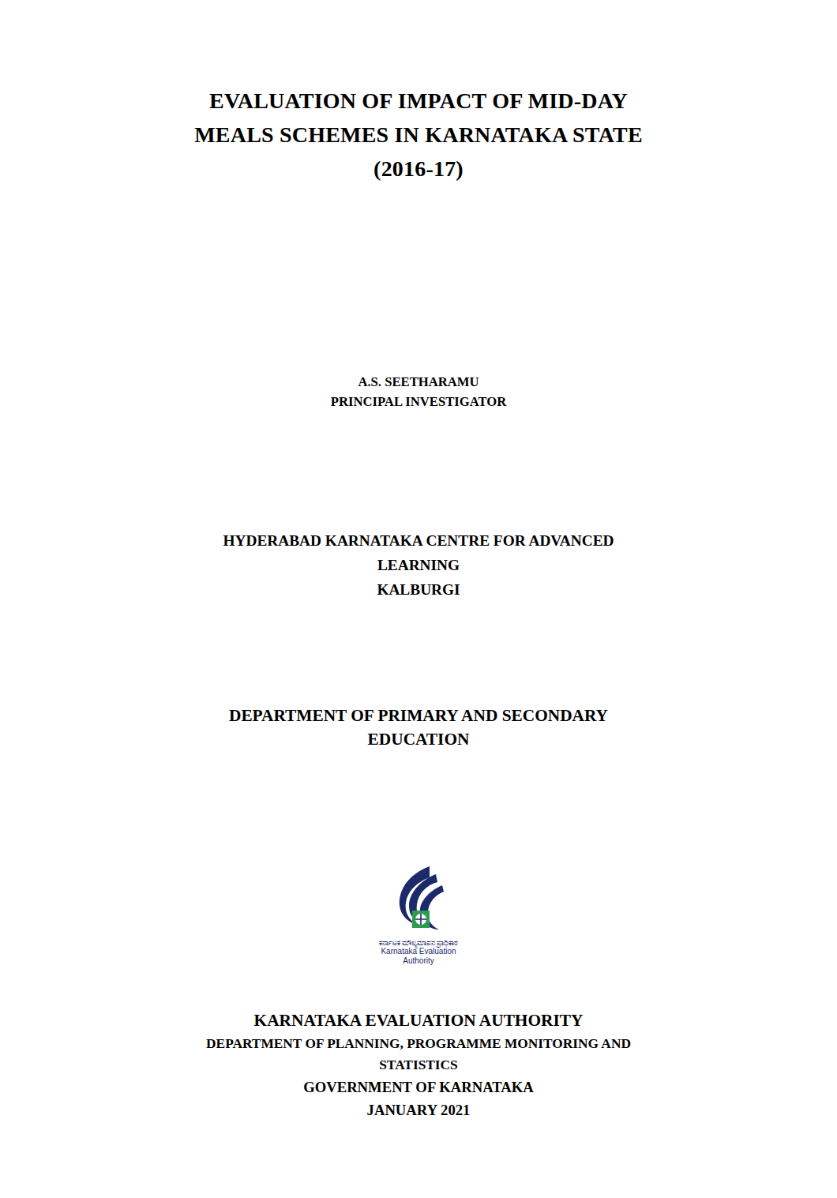EVALUATION OF IMPACT OF MID-DAY MEALS SCHEMES IN KARNATAKA STATE (2016-17)
A.S. SEETHARAMU PRINCIPAL INVESTIGATOR
HYDERABAD KARNATAKA CENTRE FOR ADVANCED LEARNING
KALBURGI
DEPARTMENT OF PRIMARY AND SECONDARY EDUCATION
ಕರ್ನಾಟಕ ಮೌಲ್ಯಮಾಪನ ಪ್ರಾಧಿಕಾರ
Karnataka Evaluation Authority
KARNATAKA EVALUATION AUTHORITY
DEPARTMENT OF PLANNING, PROGRAMME MONITORING AND STATISTICS
GOVERNMENT OF KARNATAKA
JANUARY 2021